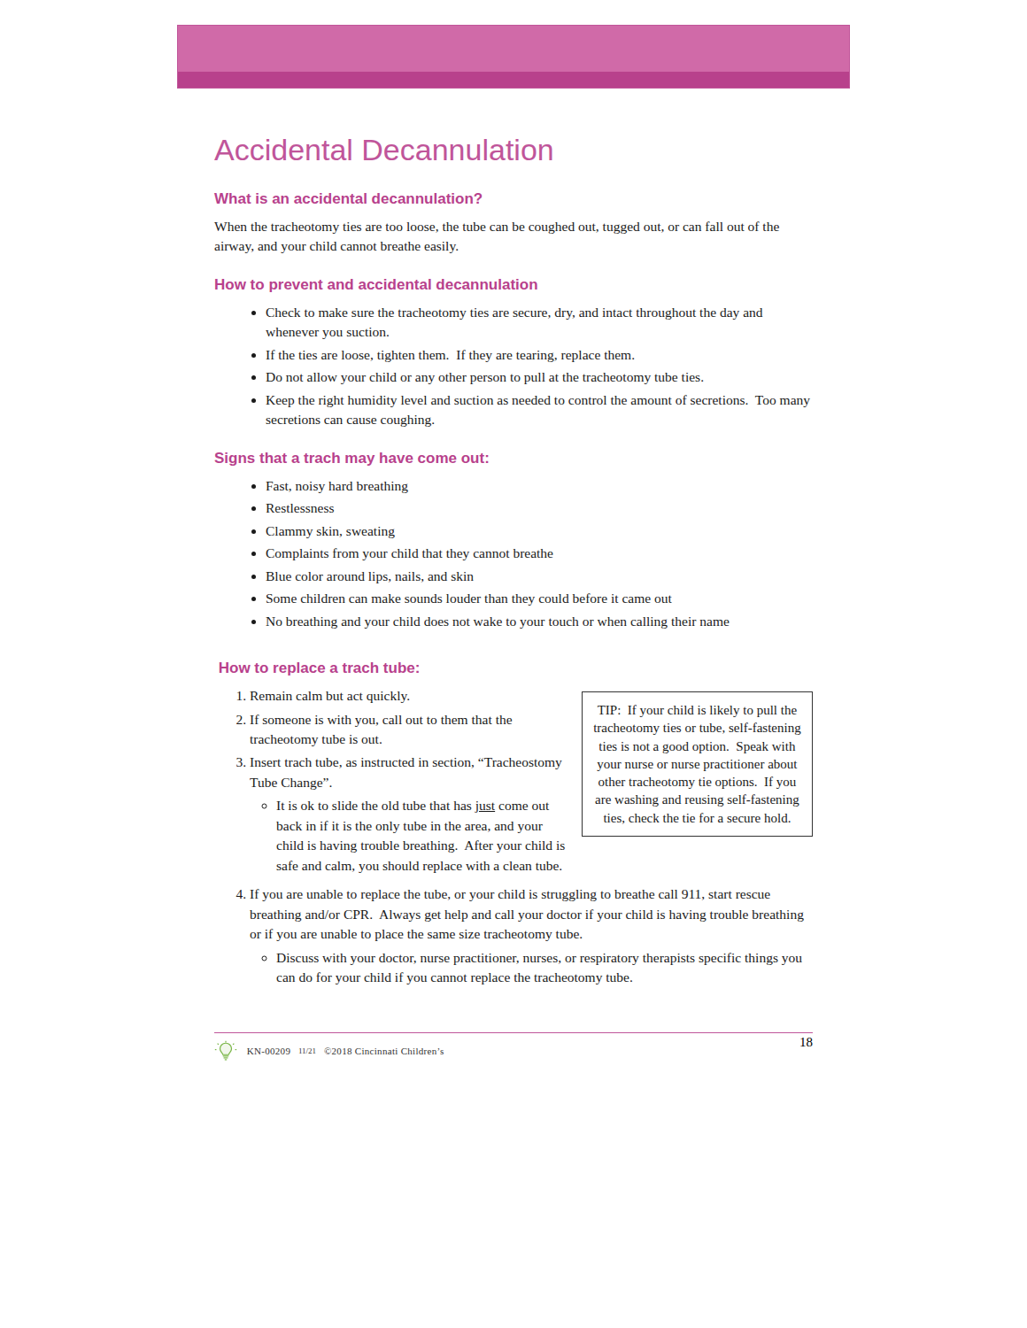Accidental Decannulation
What is an accidental decannulation?
When the tracheotomy ties are too loose, the tube can be coughed out, tugged out, or can fall out of the airway, and your child cannot breathe easily.
How to prevent and accidental decannulation
Check to make sure the tracheotomy ties are secure, dry, and intact throughout the day and whenever you suction.
If the ties are loose, tighten them. If they are tearing, replace them.
Do not allow your child or any other person to pull at the tracheotomy tube ties.
Keep the right humidity level and suction as needed to control the amount of secretions. Too many secretions can cause coughing.
Signs that a trach may have come out:
Fast, noisy hard breathing
Restlessness
Clammy skin, sweating
Complaints from your child that they cannot breathe
Blue color around lips, nails, and skin
Some children can make sounds louder than they could before it came out
No breathing and your child does not wake to your touch or when calling their name
How to replace a trach tube:
TIP: If your child is likely to pull the tracheotomy ties or tube, self-fastening ties is not a good option. Speak with your nurse or nurse practitioner about other tracheotomy tie options. If you are washing and reusing self-fastening ties, check the tie for a secure hold.
Remain calm but act quickly.
If someone is with you, call out to them that the tracheotomy tube is out.
Insert trach tube, as instructed in section, “Tracheostomy Tube Change”.
It is ok to slide the old tube that has just come out back in if it is the only tube in the area, and your child is having trouble breathing. After your child is safe and calm, you should replace with a clean tube.
If you are unable to replace the tube, or your child is struggling to breathe call 911, start rescue breathing and/or CPR. Always get help and call your doctor if your child is having trouble breathing or if you are unable to place the same size tracheotomy tube.
Discuss with your doctor, nurse practitioner, nurses, or respiratory therapists specific things you can do for your child if you cannot replace the tracheotomy tube.
18
KN-00209 11/21 ©2018 Cincinnati Children’s